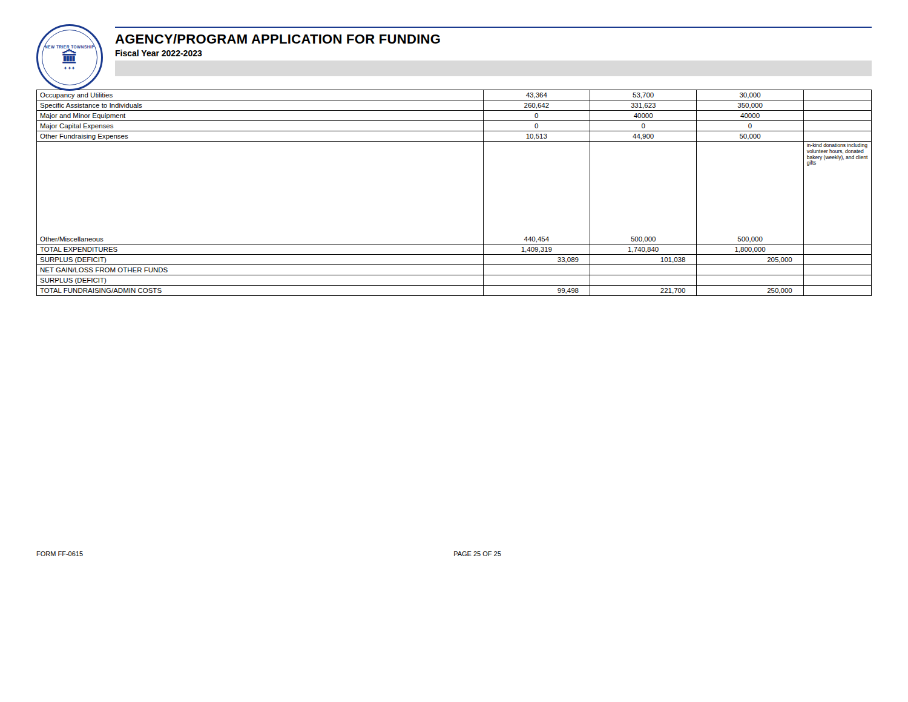NEW TRIER TOWNSHIP
🏛
✦✦✦
AGENCY/PROGRAM APPLICATION FOR FUNDING
Fiscal Year 2022-2023
| Occupancy and Utilities | 43,364 | 53,700 | 30,000 | |
| Specific Assistance to Individuals | 260,642 | 331,623 | 350,000 | |
| Major and Minor Equipment | 0 | 40000 | 40000 | |
| Major Capital Expenses | 0 | 0 | 0 | |
| Other Fundraising Expenses | 10,513 | 44,900 | 50,000 | |
| Other/Miscellaneous | 440,454 | 500,000 | 500,000 | in-kind donations including volunteer hours, donated bakery (weekly), and client gifts |
| TOTAL EXPENDITURES | 1,409,319 | 1,740,840 | 1,800,000 | |
| SURPLUS (DEFICIT) | 33,089 | 101,038 | 205,000 | |
| NET GAIN/LOSS FROM OTHER FUNDS | | | | |
| SURPLUS (DEFICIT) | | | | |
| TOTAL FUNDRAISING/ADMIN COSTS | 99,498 | 221,700 | 250,000 | |
FORM FF-0615
PAGE 25 OF 25